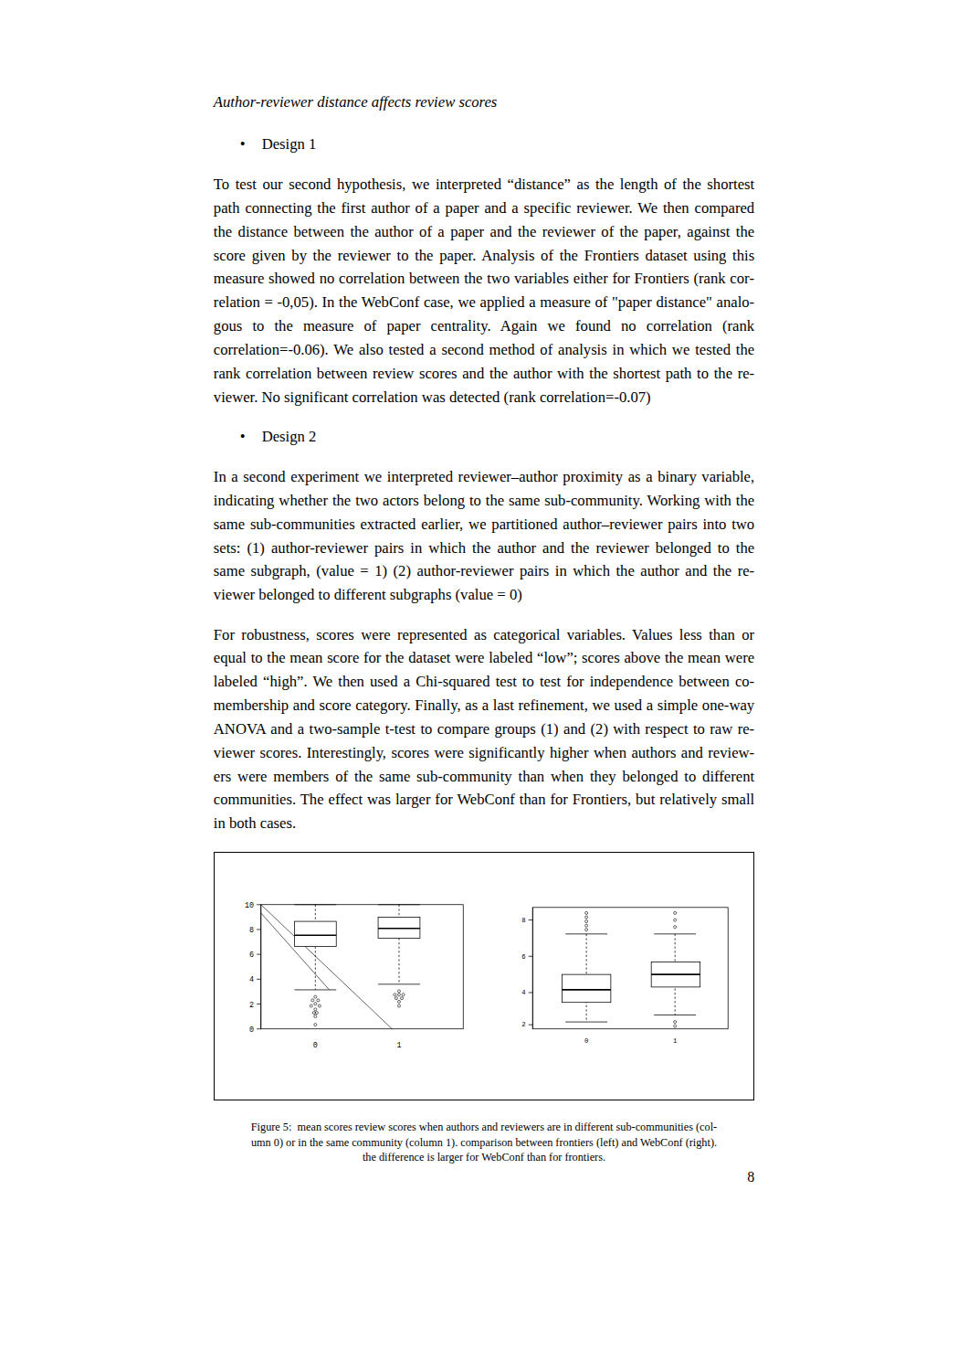Author-reviewer distance affects review scores
Design 1
To test our second hypothesis, we interpreted “distance” as the length of the shortest path connecting the first author of a paper and a specific reviewer. We then compared the distance between the author of a paper and the reviewer of the paper, against the score given by the reviewer to the paper. Analysis of the Frontiers dataset using this measure showed no correlation between the two variables either for Frontiers (rank correlation = -0,05). In the WebConf case, we applied a measure of "paper distance" analogous to the measure of paper centrality. Again we found no correlation (rank correlation=-0.06). We also tested a second method of analysis in which we tested the rank correlation between review scores and the author with the shortest path to the reviewer. No significant correlation was detected (rank correlation=-0.07)
Design 2
In a second experiment we interpreted reviewer–author proximity as a binary variable, indicating whether the two actors belong to the same sub-community. Working with the same sub-communities extracted earlier, we partitioned author–reviewer pairs into two sets: (1) author-reviewer pairs in which the author and the reviewer belonged to the same subgraph, (value = 1) (2) author-reviewer pairs in which the author and the reviewer belonged to different subgraphs (value = 0)
For robustness, scores were represented as categorical variables. Values less than or equal to the mean score for the dataset were labeled “low”; scores above the mean were labeled “high”. We then used a Chi-squared test to test for independence between co-membership and score category. Finally, as a last refinement, we used a simple one-way ANOVA and a two-sample t-test to compare groups (1) and (2) with respect to raw reviewer scores. Interestingly, scores were significantly higher when authors and reviewers were members of the same sub-community than when they belonged to different communities. The effect was larger for WebConf than for Frontiers, but relatively small in both cases.
10 8 6 4 2 0 0 1
8 6 4 2 0 1
Figure 5: mean scores review scores when authors and reviewers are in different sub-communities (column 0) or in the same community (column 1). comparison between frontiers (left) and WebConf (right). the difference is larger for WebConf than for frontiers.
8